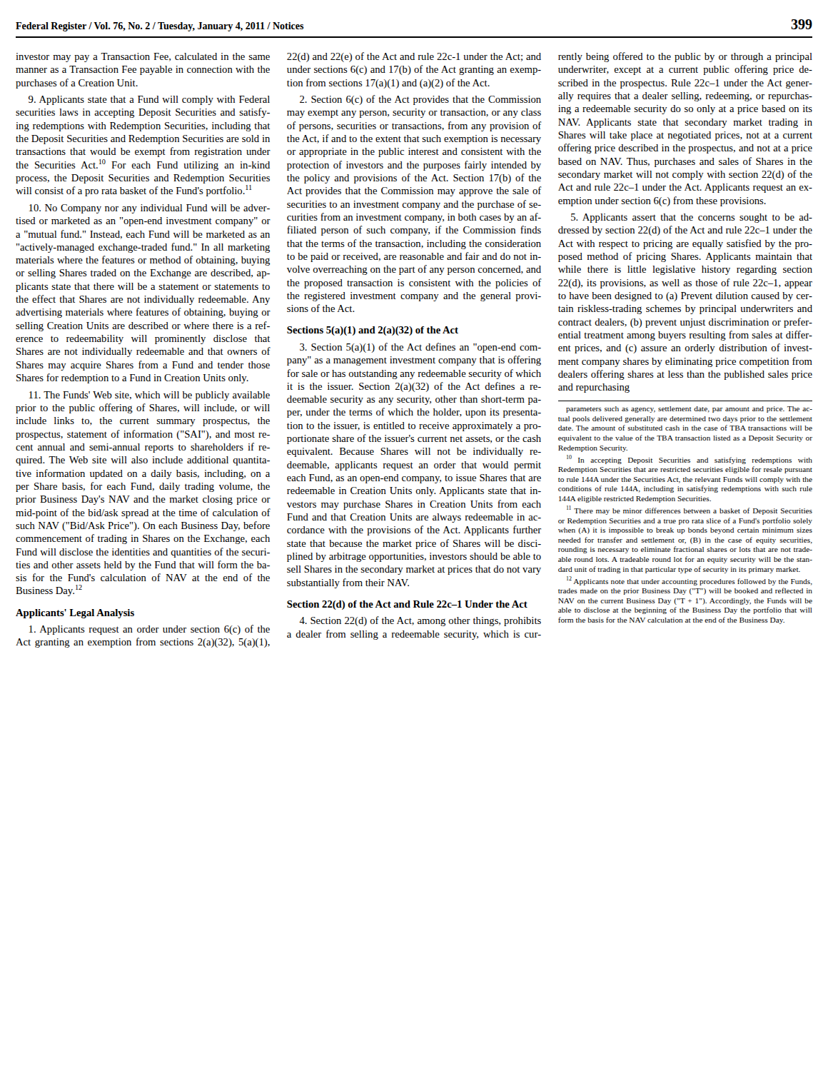Federal Register / Vol. 76, No. 2 / Tuesday, January 4, 2011 / Notices
399
investor may pay a Transaction Fee, calculated in the same manner as a Transaction Fee payable in connection with the purchases of a Creation Unit.
9. Applicants state that a Fund will comply with Federal securities laws in accepting Deposit Securities and satisfying redemptions with Redemption Securities, including that the Deposit Securities and Redemption Securities are sold in transactions that would be exempt from registration under the Securities Act.10 For each Fund utilizing an in-kind process, the Deposit Securities and Redemption Securities will consist of a pro rata basket of the Fund's portfolio.11
10. No Company nor any individual Fund will be advertised or marketed as an "open-end investment company" or a "mutual fund." Instead, each Fund will be marketed as an "actively-managed exchange-traded fund." In all marketing materials where the features or method of obtaining, buying or selling Shares traded on the Exchange are described, applicants state that there will be a statement or statements to the effect that Shares are not individually redeemable. Any advertising materials where features of obtaining, buying or selling Creation Units are described or where there is a reference to redeemability will prominently disclose that Shares are not individually redeemable and that owners of Shares may acquire Shares from a Fund and tender those Shares for redemption to a Fund in Creation Units only.
11. The Funds' Web site, which will be publicly available prior to the public offering of Shares, will include, or will include links to, the current summary prospectus, the prospectus, statement of information ("SAI"), and most recent annual and semi-annual reports to shareholders if required. The Web site will also include additional quantitative information updated on a daily basis, including, on a per Share basis, for each Fund, daily trading volume, the prior Business Day's NAV and the market closing price or mid-point of the bid/ask spread at the time of calculation of such NAV ("Bid/Ask Price"). On each Business Day, before commencement of trading in Shares on the Exchange, each Fund will disclose the identities and quantities of the securities and other assets held by the Fund that will form the basis for the Fund's calculation of NAV at the end of the Business Day.12
Applicants' Legal Analysis
1. Applicants request an order under section 6(c) of the Act granting an exemption from sections 2(a)(32), 5(a)(1), 22(d) and 22(e) of the Act and rule 22c-1 under the Act; and under sections 6(c) and 17(b) of the Act granting an exemption from sections 17(a)(1) and (a)(2) of the Act.
2. Section 6(c) of the Act provides that the Commission may exempt any person, security or transaction, or any class of persons, securities or transactions, from any provision of the Act, if and to the extent that such exemption is necessary or appropriate in the public interest and consistent with the protection of investors and the purposes fairly intended by the policy and provisions of the Act. Section 17(b) of the Act provides that the Commission may approve the sale of securities to an investment company and the purchase of securities from an investment company, in both cases by an affiliated person of such company, if the Commission finds that the terms of the transaction, including the consideration to be paid or received, are reasonable and fair and do not involve overreaching on the part of any person concerned, and the proposed transaction is consistent with the policies of the registered investment company and the general provisions of the Act.
Sections 5(a)(1) and 2(a)(32) of the Act
3. Section 5(a)(1) of the Act defines an "open-end company" as a management investment company that is offering for sale or has outstanding any redeemable security of which it is the issuer. Section 2(a)(32) of the Act defines a redeemable security as any security, other than short-term paper, under the terms of which the holder, upon its presentation to the issuer, is entitled to receive approximately a proportionate share of the issuer's current net assets, or the cash equivalent. Because Shares will not be individually redeemable, applicants request an order that would permit each Fund, as an open-end company, to issue Shares that are redeemable in Creation Units only. Applicants state that investors may purchase Shares in Creation Units from each Fund and that Creation Units are always redeemable in accordance with the provisions of the Act. Applicants further state that because the market price of Shares will be disciplined by arbitrage opportunities, investors should be able to sell Shares in the secondary market at prices that do not vary substantially from their NAV.
Section 22(d) of the Act and Rule 22c–1 Under the Act
4. Section 22(d) of the Act, among other things, prohibits a dealer from selling a redeemable security, which is currently being offered to the public by or through a principal underwriter, except at a current public offering price described in the prospectus. Rule 22c–1 under the Act generally requires that a dealer selling, redeeming, or repurchasing a redeemable security do so only at a price based on its NAV. Applicants state that secondary market trading in Shares will take place at negotiated prices, not at a current offering price described in the prospectus, and not at a price based on NAV. Thus, purchases and sales of Shares in the secondary market will not comply with section 22(d) of the Act and rule 22c–1 under the Act. Applicants request an exemption under section 6(c) from these provisions.
5. Applicants assert that the concerns sought to be addressed by section 22(d) of the Act and rule 22c–1 under the Act with respect to pricing are equally satisfied by the proposed method of pricing Shares. Applicants maintain that while there is little legislative history regarding section 22(d), its provisions, as well as those of rule 22c–1, appear to have been designed to (a) Prevent dilution caused by certain riskless-trading schemes by principal underwriters and contract dealers, (b) prevent unjust discrimination or preferential treatment among buyers resulting from sales at different prices, and (c) assure an orderly distribution of investment company shares by eliminating price competition from dealers offering shares at less than the published sales price and repurchasing
parameters such as agency, settlement date, par amount and price. The actual pools delivered generally are determined two days prior to the settlement date. The amount of substituted cash in the case of TBA transactions will be equivalent to the value of the TBA transaction listed as a Deposit Security or Redemption Security.
10 In accepting Deposit Securities and satisfying redemptions with Redemption Securities that are restricted securities eligible for resale pursuant to rule 144A under the Securities Act, the relevant Funds will comply with the conditions of rule 144A, including in satisfying redemptions with such rule 144A eligible restricted Redemption Securities.
11 There may be minor differences between a basket of Deposit Securities or Redemption Securities and a true pro rata slice of a Fund's portfolio solely when (A) it is impossible to break up bonds beyond certain minimum sizes needed for transfer and settlement or, (B) in the case of equity securities, rounding is necessary to eliminate fractional shares or lots that are not tradeable round lots. A tradeable round lot for an equity security will be the standard unit of trading in that particular type of security in its primary market.
12 Applicants note that under accounting procedures followed by the Funds, trades made on the prior Business Day ("T") will be booked and reflected in NAV on the current Business Day ("T + 1"). Accordingly, the Funds will be able to disclose at the beginning of the Business Day the portfolio that will form the basis for the NAV calculation at the end of the Business Day.